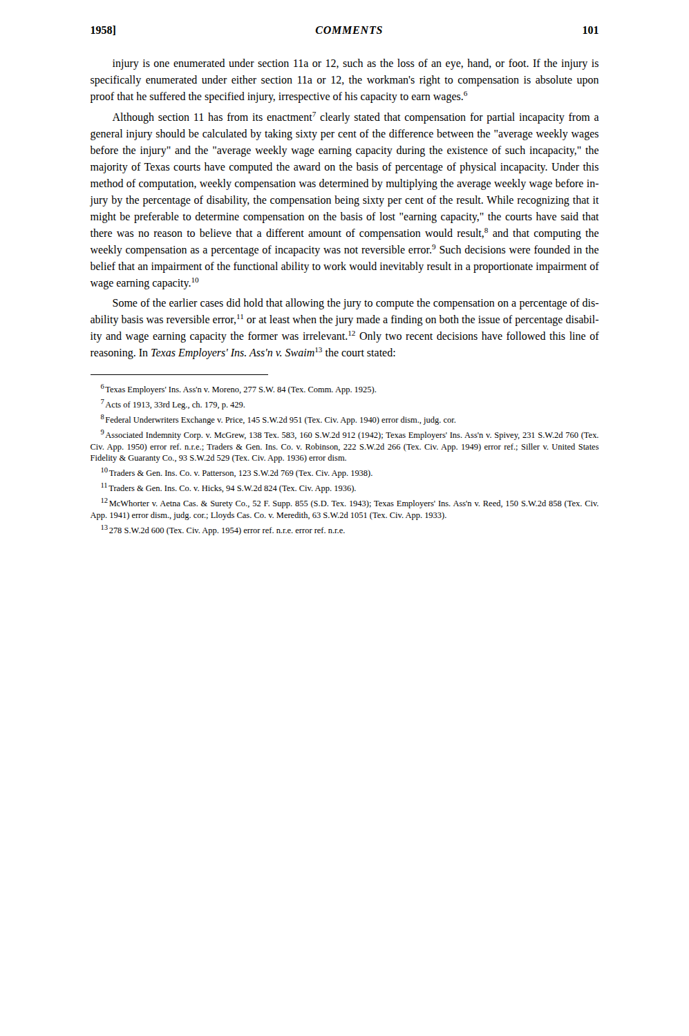1958] COMMENTS 101
injury is one enumerated under section 11a or 12, such as the loss of an eye, hand, or foot. If the injury is specifically enumerated under either section 11a or 12, the workman's right to compensation is absolute upon proof that he suffered the specified injury, irrespective of his capacity to earn wages.6
Although section 11 has from its enactment7 clearly stated that compensation for partial incapacity from a general injury should be calculated by taking sixty per cent of the difference between the "average weekly wages before the injury" and the "average weekly wage earning capacity during the existence of such incapacity," the majority of Texas courts have computed the award on the basis of percentage of physical incapacity. Under this method of computation, weekly compensation was determined by multiplying the average weekly wage before injury by the percentage of disability, the compensation being sixty per cent of the result. While recognizing that it might be preferable to determine compensation on the basis of lost "earning capacity," the courts have said that there was no reason to believe that a different amount of compensation would result,8 and that computing the weekly compensation as a percentage of incapacity was not reversible error.9 Such decisions were founded in the belief that an impairment of the functional ability to work would inevitably result in a proportionate impairment of wage earning capacity.10
Some of the earlier cases did hold that allowing the jury to compute the compensation on a percentage of disability basis was reversible error,11 or at least when the jury made a finding on both the issue of percentage disability and wage earning capacity the former was irrelevant.12 Only two recent decisions have followed this line of reasoning. In Texas Employers' Ins. Ass'n v. Swaim13 the court stated:
6 Texas Employers' Ins. Ass'n v. Moreno, 277 S.W. 84 (Tex. Comm. App. 1925).
7 Acts of 1913, 33rd Leg., ch. 179, p. 429.
8 Federal Underwriters Exchange v. Price, 145 S.W.2d 951 (Tex. Civ. App. 1940) error dism., judg. cor.
9 Associated Indemnity Corp. v. McGrew, 138 Tex. 583, 160 S.W.2d 912 (1942); Texas Employers' Ins. Ass'n v. Spivey, 231 S.W.2d 760 (Tex. Civ. App. 1950) error ref. n.r.e.; Traders & Gen. Ins. Co. v. Robinson, 222 S.W.2d 266 (Tex. Civ. App. 1949) error ref.; Siller v. United States Fidelity & Guaranty Co., 93 S.W.2d 529 (Tex. Civ. App. 1936) error dism.
10 Traders & Gen. Ins. Co. v. Patterson, 123 S.W.2d 769 (Tex. Civ. App. 1938).
11 Traders & Gen. Ins. Co. v. Hicks, 94 S.W.2d 824 (Tex. Civ. App. 1936).
12 McWhorter v. Aetna Cas. & Surety Co., 52 F. Supp. 855 (S.D. Tex. 1943); Texas Employers' Ins. Ass'n v. Reed, 150 S.W.2d 858 (Tex. Civ. App. 1941) error dism., judg. cor.; Lloyds Cas. Co. v. Meredith, 63 S.W.2d 1051 (Tex. Civ. App. 1933).
13278 S.W.2d 600 (Tex. Civ. App. 1954) error ref. n.r.e. error ref. n.r.e.